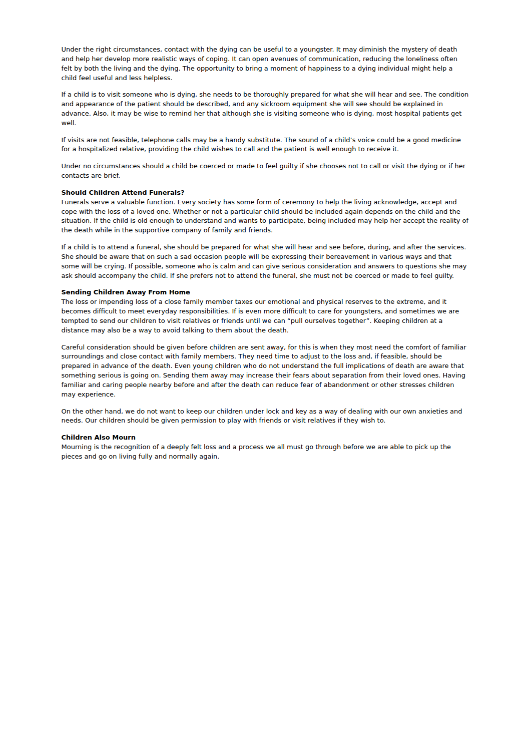Under the right circumstances, contact with the dying can be useful to a youngster. It may diminish the mystery of death and help her develop more realistic ways of coping. It can open avenues of communication, reducing the loneliness often felt by both the living and the dying. The opportunity to bring a moment of happiness to a dying individual might help a child feel useful and less helpless.
If a child is to visit someone who is dying, she needs to be thoroughly prepared for what she will hear and see. The condition and appearance of the patient should be described, and any sickroom equipment she will see should be explained in advance. Also, it may be wise to remind her that although she is visiting someone who is dying, most hospital patients get well.
If visits are not feasible, telephone calls may be a handy substitute. The sound of a child’s voice could be a good medicine for a hospitalized relative, providing the child wishes to call and the patient is well enough to receive it.
Under no circumstances should a child be coerced or made to feel guilty if she chooses not to call or visit the dying or if her contacts are brief.
Should Children Attend Funerals?
Funerals serve a valuable function. Every society has some form of ceremony to help the living acknowledge, accept and cope with the loss of a loved one. Whether or not a particular child should be included again depends on the child and the situation. If the child is old enough to understand and wants to participate, being included may help her accept the reality of the death while in the supportive company of family and friends.
If a child is to attend a funeral, she should be prepared for what she will hear and see before, during, and after the services. She should be aware that on such a sad occasion people will be expressing their bereavement in various ways and that some will be crying. If possible, someone who is calm and can give serious consideration and answers to questions she may ask should accompany the child. If she prefers not to attend the funeral, she must not be coerced or made to feel guilty.
Sending Children Away From Home
The loss or impending loss of a close family member taxes our emotional and physical reserves to the extreme, and it becomes difficult to meet everyday responsibilities. If is even more difficult to care for youngsters, and sometimes we are tempted to send our children to visit relatives or friends until we can “pull ourselves together”. Keeping children at a distance may also be a way to avoid talking to them about the death.
Careful consideration should be given before children are sent away, for this is when they most need the comfort of familiar surroundings and close contact with family members. They need time to adjust to the loss and, if feasible, should be prepared in advance of the death. Even young children who do not understand the full implications of death are aware that something serious is going on. Sending them away may increase their fears about separation from their loved ones. Having familiar and caring people nearby before and after the death can reduce fear of abandonment or other stresses children may experience.
On the other hand, we do not want to keep our children under lock and key as a way of dealing with our own anxieties and needs. Our children should be given permission to play with friends or visit relatives if they wish to.
Children Also Mourn
Mourning is the recognition of a deeply felt loss and a process we all must go through before we are able to pick up the pieces and go on living fully and normally again.